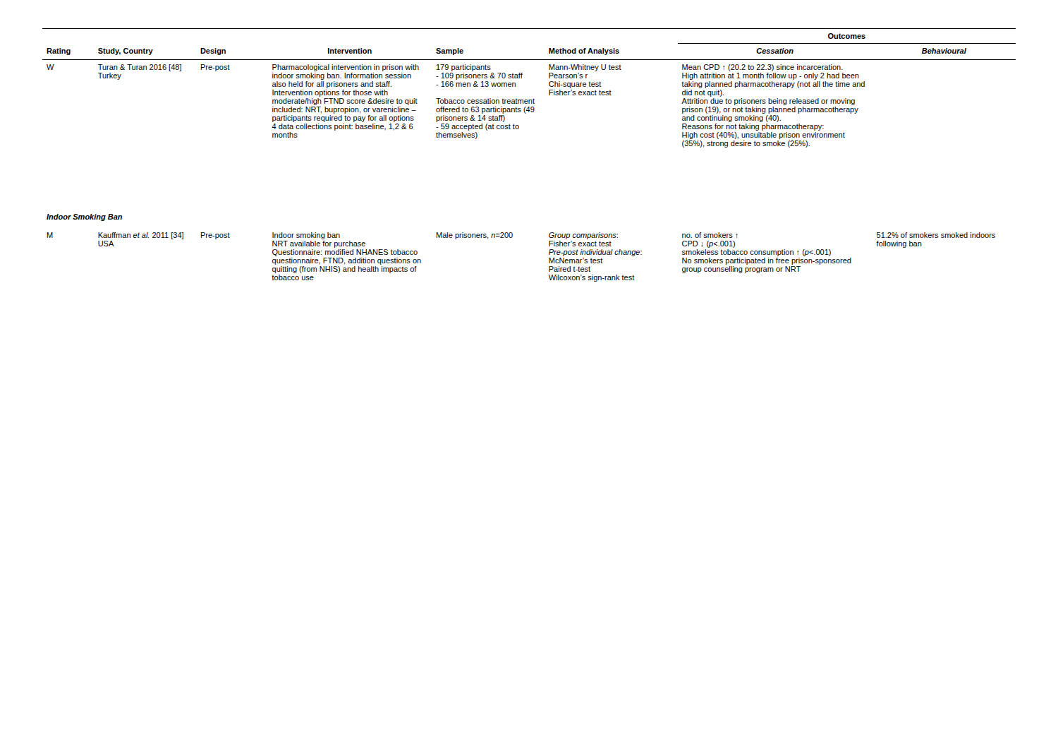| | Outcomes |
| --- | --- |
| Rating | Study, Country | Design | Intervention | Sample | Method of Analysis | Cessation | Behavioural |
| W | Turan & Turan 2016 [48] Turkey | Pre-post | Pharmacological intervention in prison with indoor smoking ban. Information session also held for all prisoners and staff. Intervention options for those with moderate/high FTND score &desire to quit included: NRT, bupropion, or varenicline – participants required to pay for all options 4 data collections point: baseline, 1,2 & 6 months | 179 participants - 109 prisoners & 70 staff - 166 men & 13 women Tobacco cessation treatment offered to 63 participants (49 prisoners & 14 staff) - 59 accepted (at cost to themselves) | Mann-Whitney U test Pearson’s r Chi-square test Fisher’s exact test | Mean CPD ↑ (20.2 to 22.3) since incarceration. High attrition at 1 month follow up - only 2 had been taking planned pharmacotherapy (not all the time and did not quit). Attrition due to prisoners being released or moving prison (19), or not taking planned pharmacotherapy and continuing smoking (40). Reasons for not taking pharmacotherapy: High cost (40%), unsuitable prison environment (35%), strong desire to smoke (25%). | |
| Indoor Smoking Ban |
| M | Kauffman et al. 2011 [34] USA | Pre-post | Indoor smoking ban NRT available for purchase Questionnaire: modified NHANES tobacco questionnaire, FTND, addition questions on quitting (from NHIS) and health impacts of tobacco use | Male prisoners, n =200 | Group comparisons : Fisher’s exact test Pre-post individual change : McNemar’s test Paired t-test Wilcoxon’s sign-rank test | no. of smokers ↑ CPD ↓ ( p <.001) smokeless tobacco consumption ↑ ( p <.001) No smokers participated in free prison-sponsored group counselling program or NRT | 51.2% of smokers smoked indoors following ban |